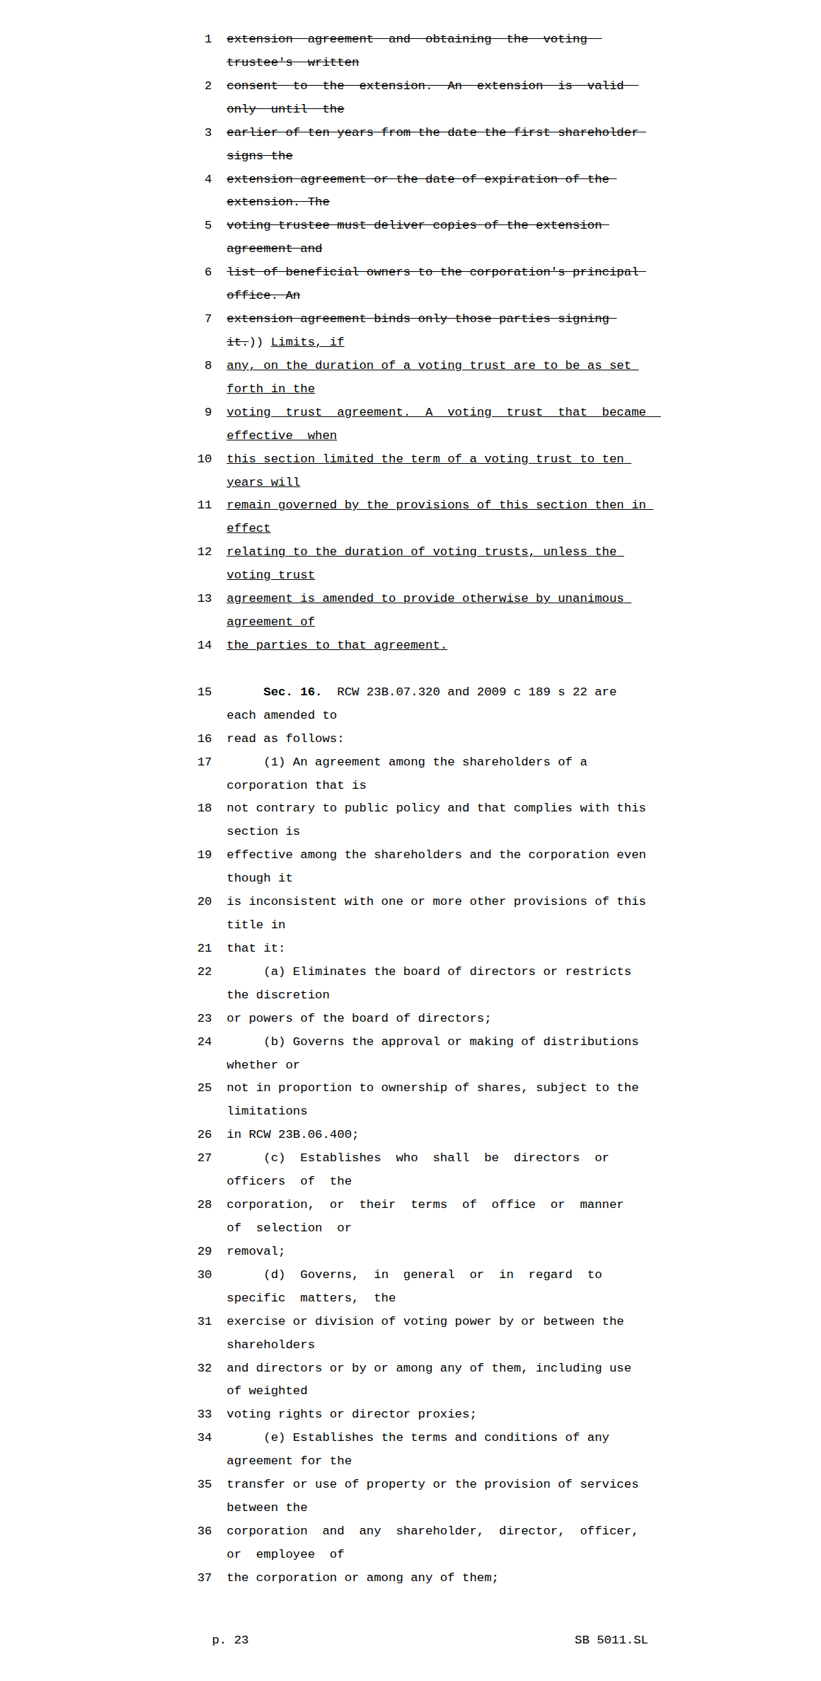1 extension agreement and obtaining the voting trustee's written
2 consent to the extension. An extension is valid only until the
3 earlier of ten years from the date the first shareholder signs the
4 extension agreement or the date of expiration of the extension. The
5 voting trustee must deliver copies of the extension agreement and
6 list of beneficial owners to the corporation's principal office. An
7 extension agreement binds only those parties signing it.)) Limits, if
8 any, on the duration of a voting trust are to be as set forth in the
9 voting trust agreement. A voting trust that became effective when
10 this section limited the term of a voting trust to ten years will
11 remain governed by the provisions of this section then in effect
12 relating to the duration of voting trusts, unless the voting trust
13 agreement is amended to provide otherwise by unanimous agreement of
14 the parties to that agreement.
15 Sec. 16. RCW 23B.07.320 and 2009 c 189 s 22 are each amended to
16 read as follows:
17 (1) An agreement among the shareholders of a corporation that is
18 not contrary to public policy and that complies with this section is
19 effective among the shareholders and the corporation even though it
20 is inconsistent with one or more other provisions of this title in
21 that it:
22 (a) Eliminates the board of directors or restricts the discretion
23 or powers of the board of directors;
24 (b) Governs the approval or making of distributions whether or
25 not in proportion to ownership of shares, subject to the limitations
26 in RCW 23B.06.400;
27 (c) Establishes who shall be directors or officers of the
28 corporation, or their terms of office or manner of selection or
29 removal;
30 (d) Governs, in general or in regard to specific matters, the
31 exercise or division of voting power by or between the shareholders
32 and directors or by or among any of them, including use of weighted
33 voting rights or director proxies;
34 (e) Establishes the terms and conditions of any agreement for the
35 transfer or use of property or the provision of services between the
36 corporation and any shareholder, director, officer, or employee of
37 the corporation or among any of them;
p. 23 SB 5011.SL